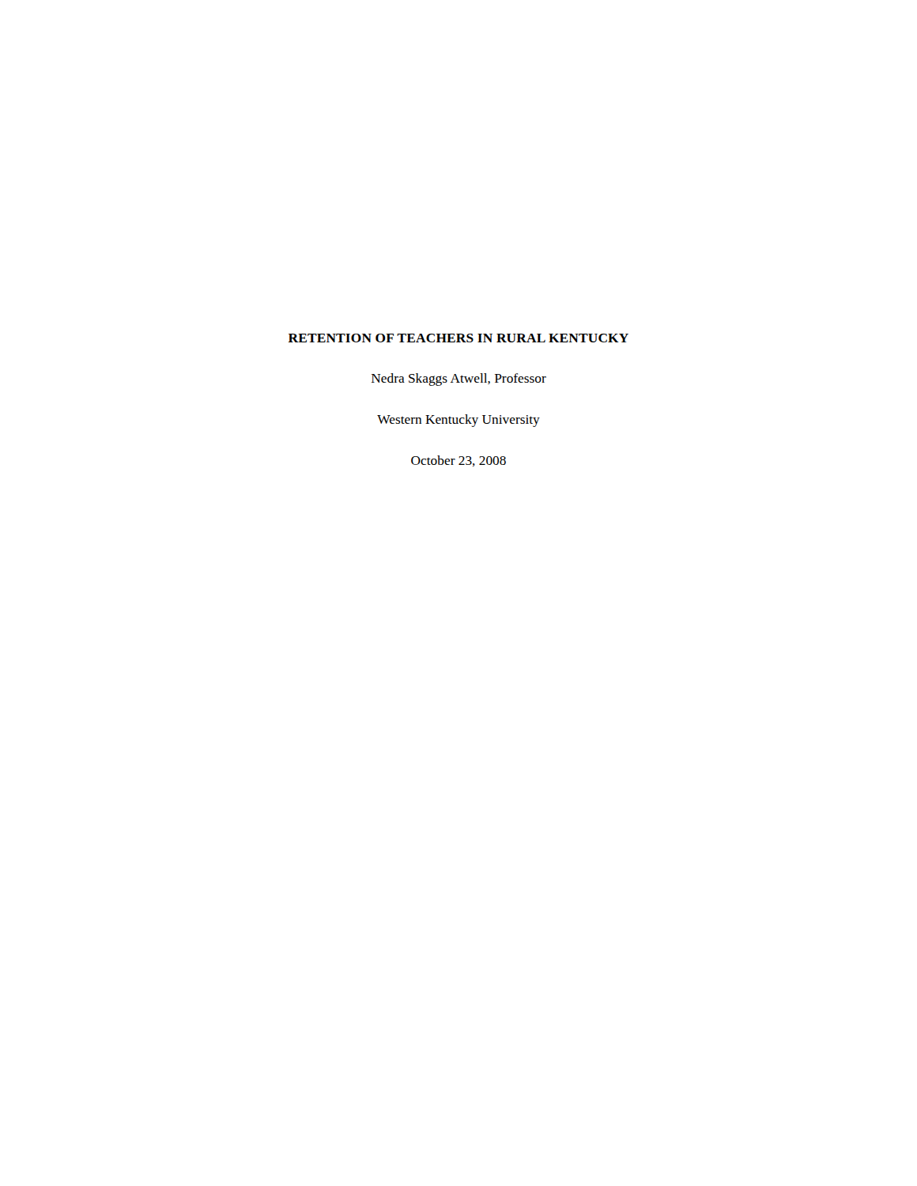Retention of Teachers in Rural Kentucky
Nedra Skaggs Atwell, Professor
Western Kentucky University
October 23, 2008